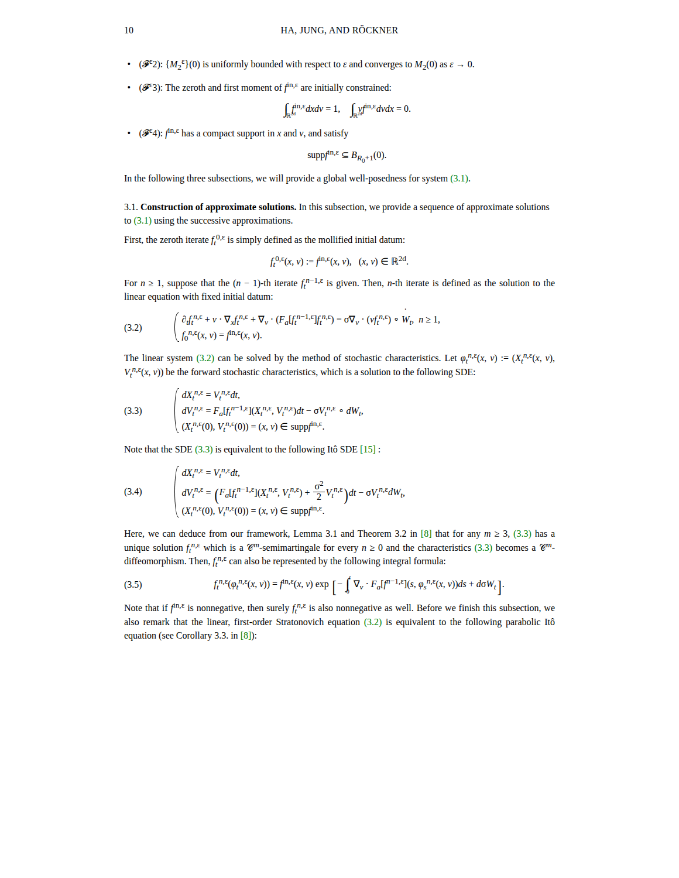10 HA, JUNG, AND RÖCKNER
(𝓕ε2): {M2ε}(0) is uniformly bounded with respect to ε and converges to M2(0) as ε → 0.
(𝓕ε3): The zeroth and first moment of fin,ε are initially constrained: ∫ℝ2d fin,εdxdv = 1, ∫ℝ2d vfin,εdvdx = 0.
(𝓕ε4): fin,ε has a compact support in x and v, and satisfy suppfin,ε ⊆ BR0+1(0).
In the following three subsections, we will provide a global well-posedness for system (3.1).
3.1. Construction of approximate solutions. In this subsection, we provide a sequence of approximate solutions to (3.1) using the successive approximations.
First, the zeroth iterate ft0,ε is simply defined as the mollified initial datum:
ft0,ε(x, v) := fin,ε(x, v), (x, v) ∈ ℝ2d.
For n ≥ 1, suppose that the (n − 1)-th iterate ftn−1,ε is given. Then, n-th iterate is defined as the solution to the linear equation with fixed initial datum:
(3.2)
∂tftn,ε + v · ∇xftn,ε + ∇v · (Fa[ftn−1,ε]ftn,ε) = σ∇v · (vftn,ε) ∘ Wt, n ≥ 1,
f0n,ε(x, v) = fin,ε(x, v).
The linear system (3.2) can be solved by the method of stochastic characteristics. Let φtn,ε(x, v) := (Xtn,ε(x, v), Vtn,ε(x, v)) be the forward stochastic characteristics, which is a solution to the following SDE:
(3.3)
dXtn,ε = Vtn,εdt,
dVtn,ε = Fa[ftn−1,ε](Xtn,ε, Vtn,ε)dt − σVtn,ε ∘ dWt,
(Xtn,ε(0), Vtn,ε(0)) = (x, v) ∈ suppfin,ε.
Note that the SDE (3.3) is equivalent to the following Itô SDE [15] :
(3.4)
dXtn,ε = Vtn,εdt,
dVtn,ε = (Fa[ftn−1,ε](Xtn,ε, Vtn,ε) + σ22 Vtn,ε) dt − σVtn,εdWt,
(Xtn,ε(0), Vtn,ε(0)) = (x, v) ∈ suppfin,ε.
Here, we can deduce from our framework, Lemma 3.1 and Theorem 3.2 in [8] that for any m ≥ 3, (3.3) has a unique solution ftn,ε which is a 𝒞m-semimartingale for every n ≥ 0 and the characteristics (3.3) becomes a 𝒞m-diffeomorphism. Then, ftn,ε can also be represented by the following integral formula:
(3.5)
ftn,ε(φtn,ε(x, v)) = fin,ε(x, v) exp [− ∫t 0 ∇v · Fa[fn−1,ε](s, φsn,ε(x, v))ds + dσWt].
Note that if fin,ε is nonnegative, then surely ftn,ε is also nonnegative as well. Before we finish this subsection, we also remark that the linear, first-order Stratonovich equation (3.2) is equivalent to the following parabolic Itô equation (see Corollary 3.3. in [8]):